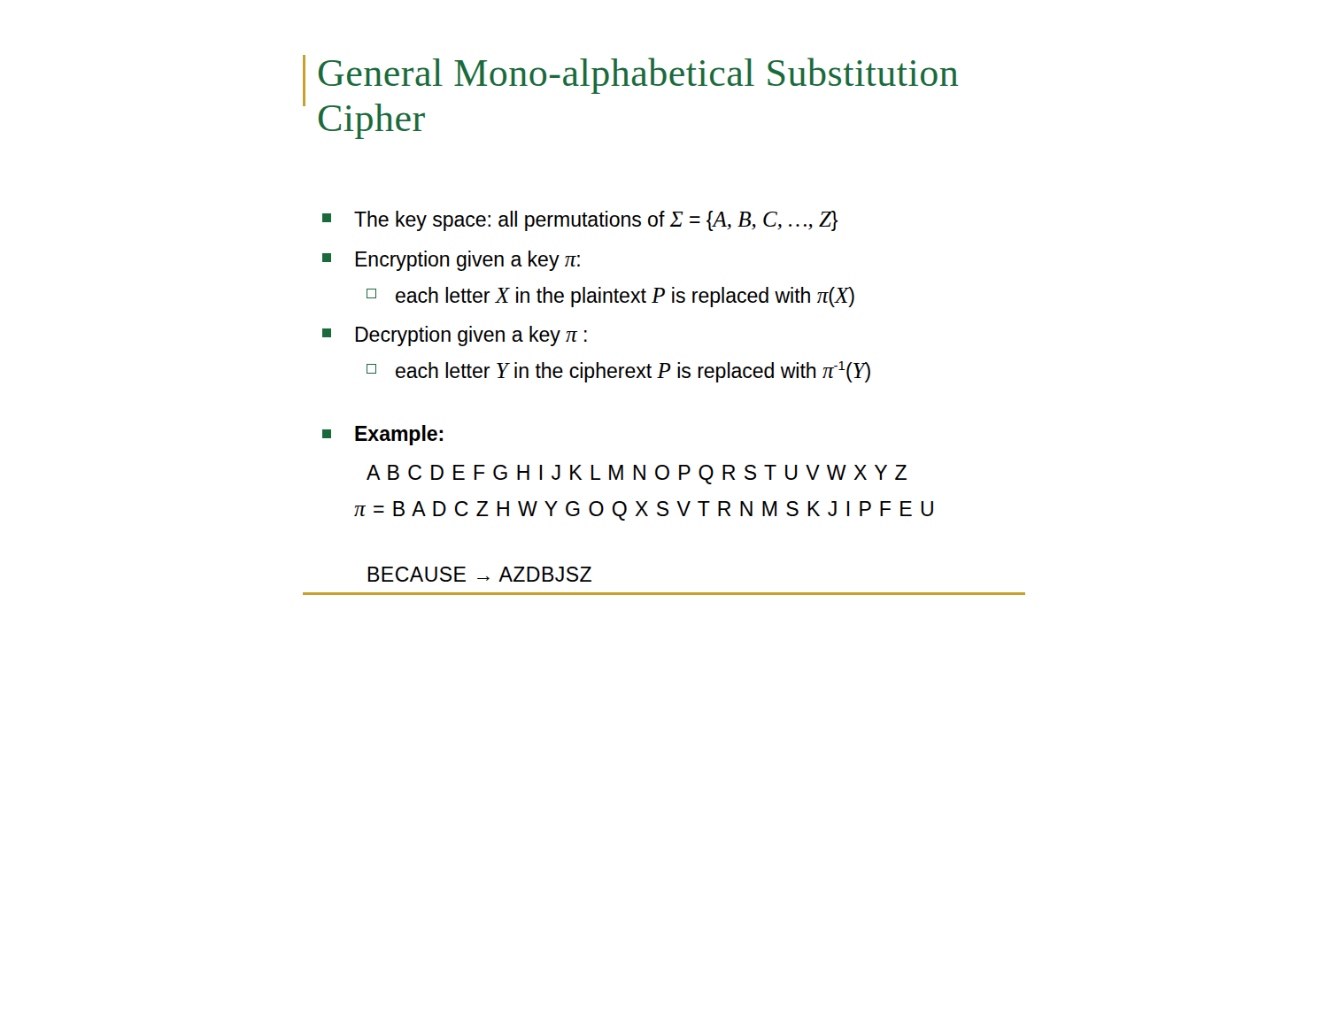General Mono-alphabetical Substitution
Cipher
The key space: all permutations of Σ = {A, B, C, …, Z}
Encryption given a key π:
each letter X in the plaintext P is replaced with π(X)
Decryption given a key π :
each letter Y in the cipherext P is replaced with π-1(Y)
Example:
A B C D E F G H I J K L M N O P Q R S T U V W X Y Z
π = B A D C Z H W Y G O Q X S V T R N M S K J I P F E U
BECAUSE → AZDBJSZ